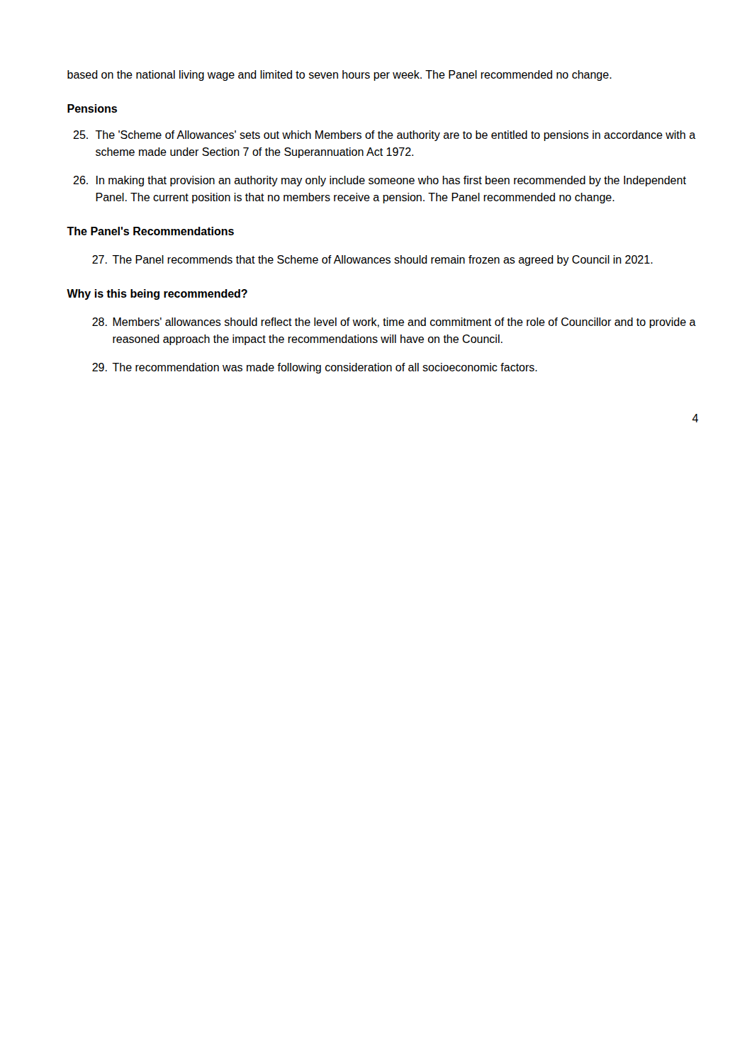based on the national living wage and limited to seven hours per week. The Panel recommended no change.
Pensions
The 'Scheme of Allowances' sets out which Members of the authority are to be entitled to pensions in accordance with a scheme made under Section 7 of the Superannuation Act 1972.
In making that provision an authority may only include someone who has first been recommended by the Independent Panel. The current position is that no members receive a pension. The Panel recommended no change.
The Panel's Recommendations
27. The Panel recommends that the Scheme of Allowances should remain frozen as agreed by Council in 2021.
Why is this being recommended?
28. Members' allowances should reflect the level of work, time and commitment of the role of Councillor and to provide a reasoned approach the impact the recommendations will have on the Council.
29. The recommendation was made following consideration of all socioeconomic factors.
4